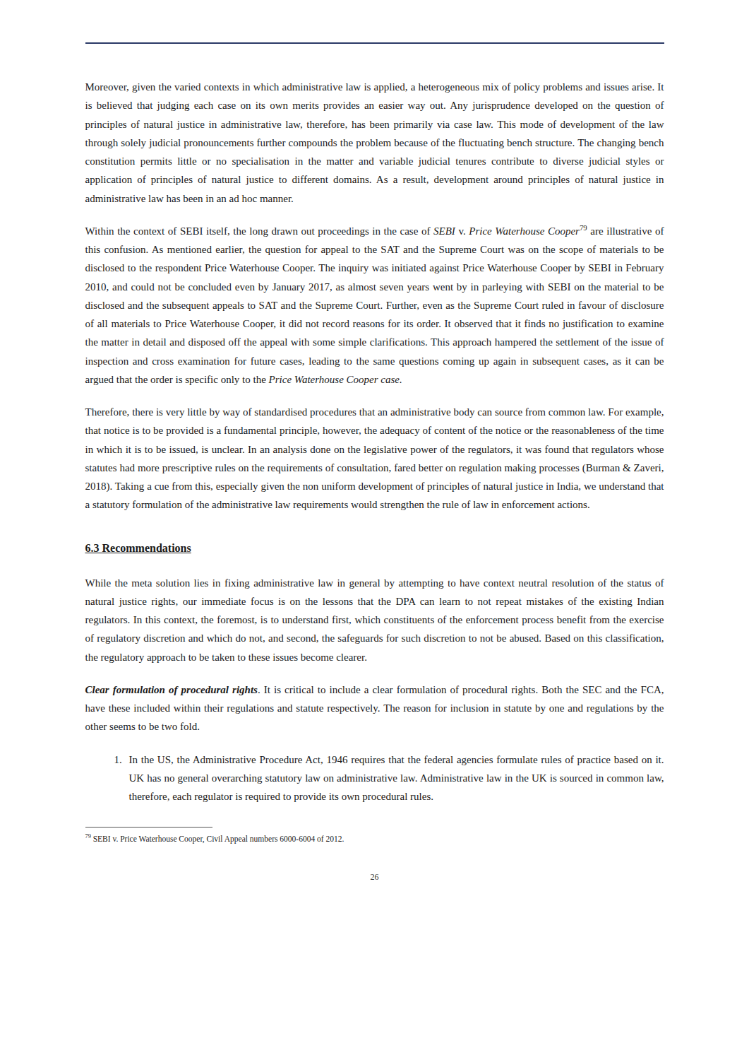Moreover, given the varied contexts in which administrative law is applied, a heterogeneous mix of policy problems and issues arise. It is believed that judging each case on its own merits provides an easier way out. Any jurisprudence developed on the question of principles of natural justice in administrative law, therefore, has been primarily via case law. This mode of development of the law through solely judicial pronouncements further compounds the problem because of the fluctuating bench structure. The changing bench constitution permits little or no specialisation in the matter and variable judicial tenures contribute to diverse judicial styles or application of principles of natural justice to different domains. As a result, development around principles of natural justice in administrative law has been in an ad hoc manner.
Within the context of SEBI itself, the long drawn out proceedings in the case of SEBI v. Price Waterhouse Cooper79 are illustrative of this confusion. As mentioned earlier, the question for appeal to the SAT and the Supreme Court was on the scope of materials to be disclosed to the respondent Price Waterhouse Cooper. The inquiry was initiated against Price Waterhouse Cooper by SEBI in February 2010, and could not be concluded even by January 2017, as almost seven years went by in parleying with SEBI on the material to be disclosed and the subsequent appeals to SAT and the Supreme Court. Further, even as the Supreme Court ruled in favour of disclosure of all materials to Price Waterhouse Cooper, it did not record reasons for its order. It observed that it finds no justification to examine the matter in detail and disposed off the appeal with some simple clarifications. This approach hampered the settlement of the issue of inspection and cross examination for future cases, leading to the same questions coming up again in subsequent cases, as it can be argued that the order is specific only to the Price Waterhouse Cooper case.
Therefore, there is very little by way of standardised procedures that an administrative body can source from common law. For example, that notice is to be provided is a fundamental principle, however, the adequacy of content of the notice or the reasonableness of the time in which it is to be issued, is unclear. In an analysis done on the legislative power of the regulators, it was found that regulators whose statutes had more prescriptive rules on the requirements of consultation, fared better on regulation making processes (Burman & Zaveri, 2018). Taking a cue from this, especially given the non uniform development of principles of natural justice in India, we understand that a statutory formulation of the administrative law requirements would strengthen the rule of law in enforcement actions.
6.3 Recommendations
While the meta solution lies in fixing administrative law in general by attempting to have context neutral resolution of the status of natural justice rights, our immediate focus is on the lessons that the DPA can learn to not repeat mistakes of the existing Indian regulators. In this context, the foremost, is to understand first, which constituents of the enforcement process benefit from the exercise of regulatory discretion and which do not, and second, the safeguards for such discretion to not be abused. Based on this classification, the regulatory approach to be taken to these issues become clearer.
Clear formulation of procedural rights. It is critical to include a clear formulation of procedural rights. Both the SEC and the FCA, have these included within their regulations and statute respectively. The reason for inclusion in statute by one and regulations by the other seems to be two fold.
In the US, the Administrative Procedure Act, 1946 requires that the federal agencies formulate rules of practice based on it. UK has no general overarching statutory law on administrative law. Administrative law in the UK is sourced in common law, therefore, each regulator is required to provide its own procedural rules.
79 SEBI v. Price Waterhouse Cooper, Civil Appeal numbers 6000-6004 of 2012.
26